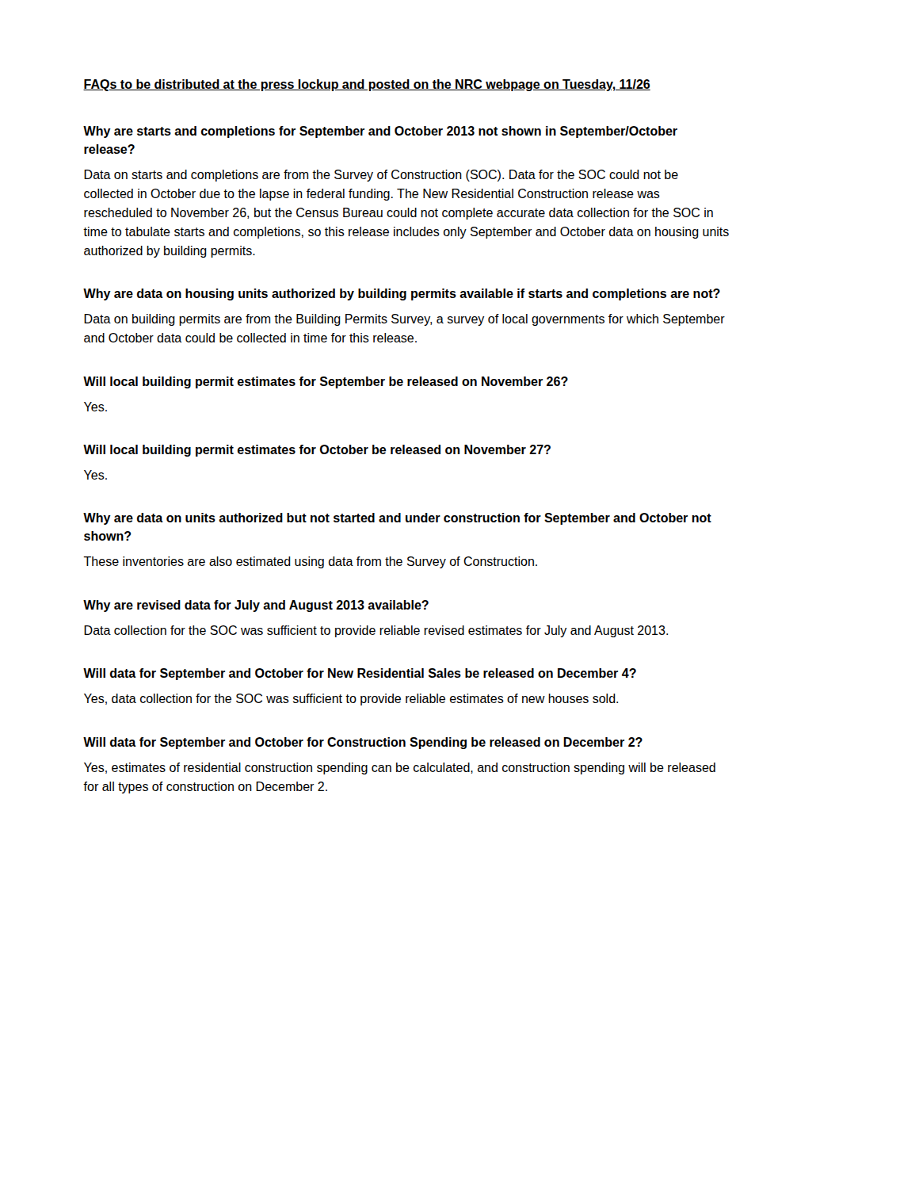FAQs to be distributed at the press lockup and posted on the NRC webpage on Tuesday, 11/26
Why are starts and completions for September and October 2013 not shown in September/October release?
Data on starts and completions are from the Survey of Construction (SOC). Data for the SOC could not be collected in October due to the lapse in federal funding. The New Residential Construction release was rescheduled to November 26, but the Census Bureau could not complete accurate data collection for the SOC in time to tabulate starts and completions, so this release includes only September and October data on housing units authorized by building permits.
Why are data on housing units authorized by building permits available if starts and completions are not?
Data on building permits are from the Building Permits Survey, a survey of local governments for which September and October data could be collected in time for this release.
Will local building permit estimates for September be released on November 26?
Yes.
Will local building permit estimates for October be released on November 27?
Yes.
Why are data on units authorized but not started and under construction for September and October not shown?
These inventories are also estimated using data from the Survey of Construction.
Why are revised data for July and August 2013 available?
Data collection for the SOC was sufficient to provide reliable revised estimates for July and August 2013.
Will data for September and October for New Residential Sales be released on December 4?
Yes, data collection for the SOC was sufficient to provide reliable estimates of new houses sold.
Will data for September and October for Construction Spending be released on December 2?
Yes, estimates of residential construction spending can be calculated, and construction spending will be released for all types of construction on December 2.